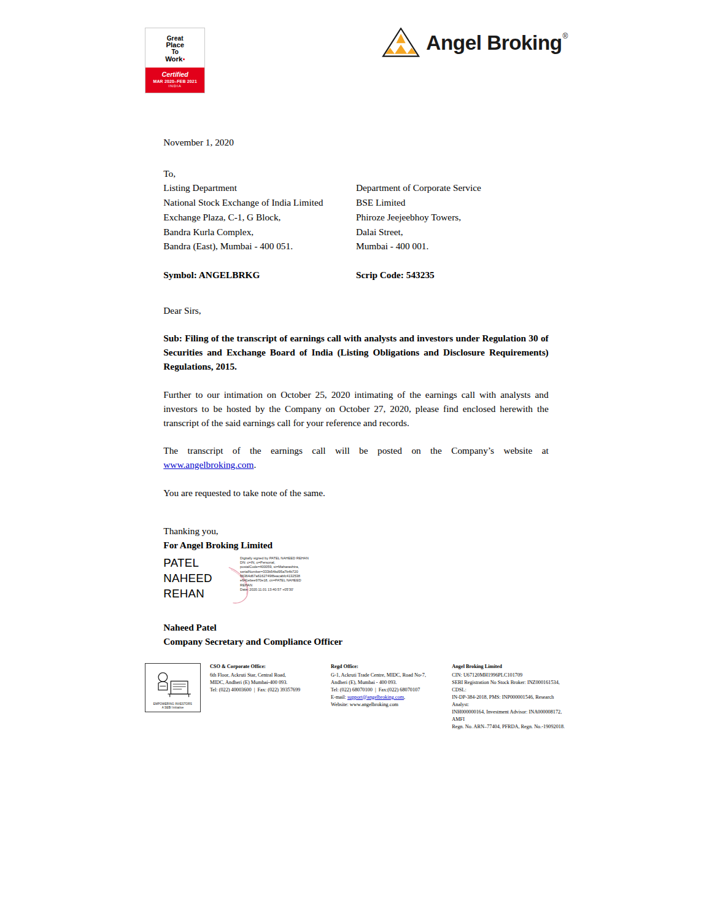Great
Place
To
Work
Certified
MAR 2020–FEB 2021
INDIA
Angel Broking®
November 1, 2020
To,
Listing Department
National Stock Exchange of India Limited
Exchange Plaza, C-1, G Block,
Bandra Kurla Complex,
Bandra (East), Mumbai - 400 051.
Department of Corporate Service
BSE Limited
Phiroze Jeejeebhoy Towers,
Dalai Street,
Mumbai - 400 001.
Symbol: ANGELBRKG
Scrip Code: 543235
Dear Sirs,
Sub: Filing of the transcript of earnings call with analysts and investors under Regulation 30 of Securities and Exchange Board of India (Listing Obligations and Disclosure Requirements) Regulations, 2015.
Further to our intimation on October 25, 2020 intimating of the earnings call with analysts and investors to be hosted by the Company on October 27, 2020, please find enclosed herewith the transcript of the said earnings call for your reference and records.
The transcript of the earnings call will be posted on the Company’s website at www.angelbroking.com.
You are requested to take note of the same.
Thanking you,
For Angel Broking Limited
PATEL
NAHEED
REHAN
Digitally signed by PATEL NAHEED REHAN
DN: c=IN, o=Personal,
postalCode=400059, st=Maharashtra,
serialNumber=333b54bd95a7b4b720
66364d67a6162749f8eacabfc4132538
e641ebee970e18, cn=PATEL NAHEED
REHAN
Date: 2020.11.01 13:40:57 +05'30'
Naheed Patel
Company Secretary and Compliance Officer
EMPOWERING INVESTORS
A SEBI Initiative
CSO & Corporate Office:
6th Floor, Ackruti Star, Central Road,
MIDC, Andheri (E) Mumbai-400 093.
Tel: (022) 40003600 | Fax: (022) 39357699
Regd Office:
G-1, Ackruti Trade Centre, MIDC, Road No-7,
Andheri (E), Mumbai - 400 093.
Tel: (022) 68070100 | Fax:(022) 68070107
E-mail: support@angelbroking.com,
Website: www.angelbroking.com
Angel Broking Limited
CIN: U67120MH1996PLC101709
SEBI Registration No Stock Broker: INZ000161534, CDSL:
IN-DP-384-2018, PMS: INP000001546, Research Analyst:
INH000000164, Investment Advisor: INA000008172, AMFI
Regn. No. ARN–77404, PFRDA, Regn. No.-19092018.